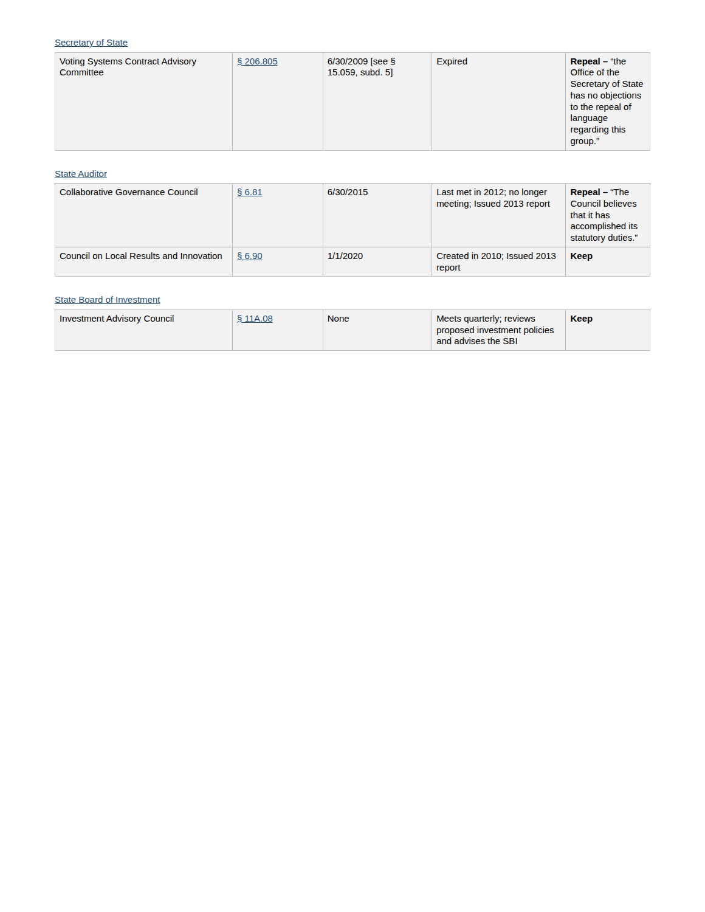Secretary of State
| Voting Systems Contract Advisory Committee | § 206.805 | 6/30/2009 [see § 15.059, subd. 5] | Expired | Repeal – “the Office of the Secretary of State has no objections to the repeal of language regarding this group.” |
State Auditor
| Collaborative Governance Council | § 6.81 | 6/30/2015 | Last met in 2012; no longer meeting; Issued 2013 report | Repeal – “The Council believes that it has accomplished its statutory duties.” |
| Council on Local Results and Innovation | § 6.90 | 1/1/2020 | Created in 2010; Issued 2013 report | Keep |
State Board of Investment
| Investment Advisory Council | § 11A.08 | None | Meets quarterly; reviews proposed investment policies and advises the SBI | Keep |